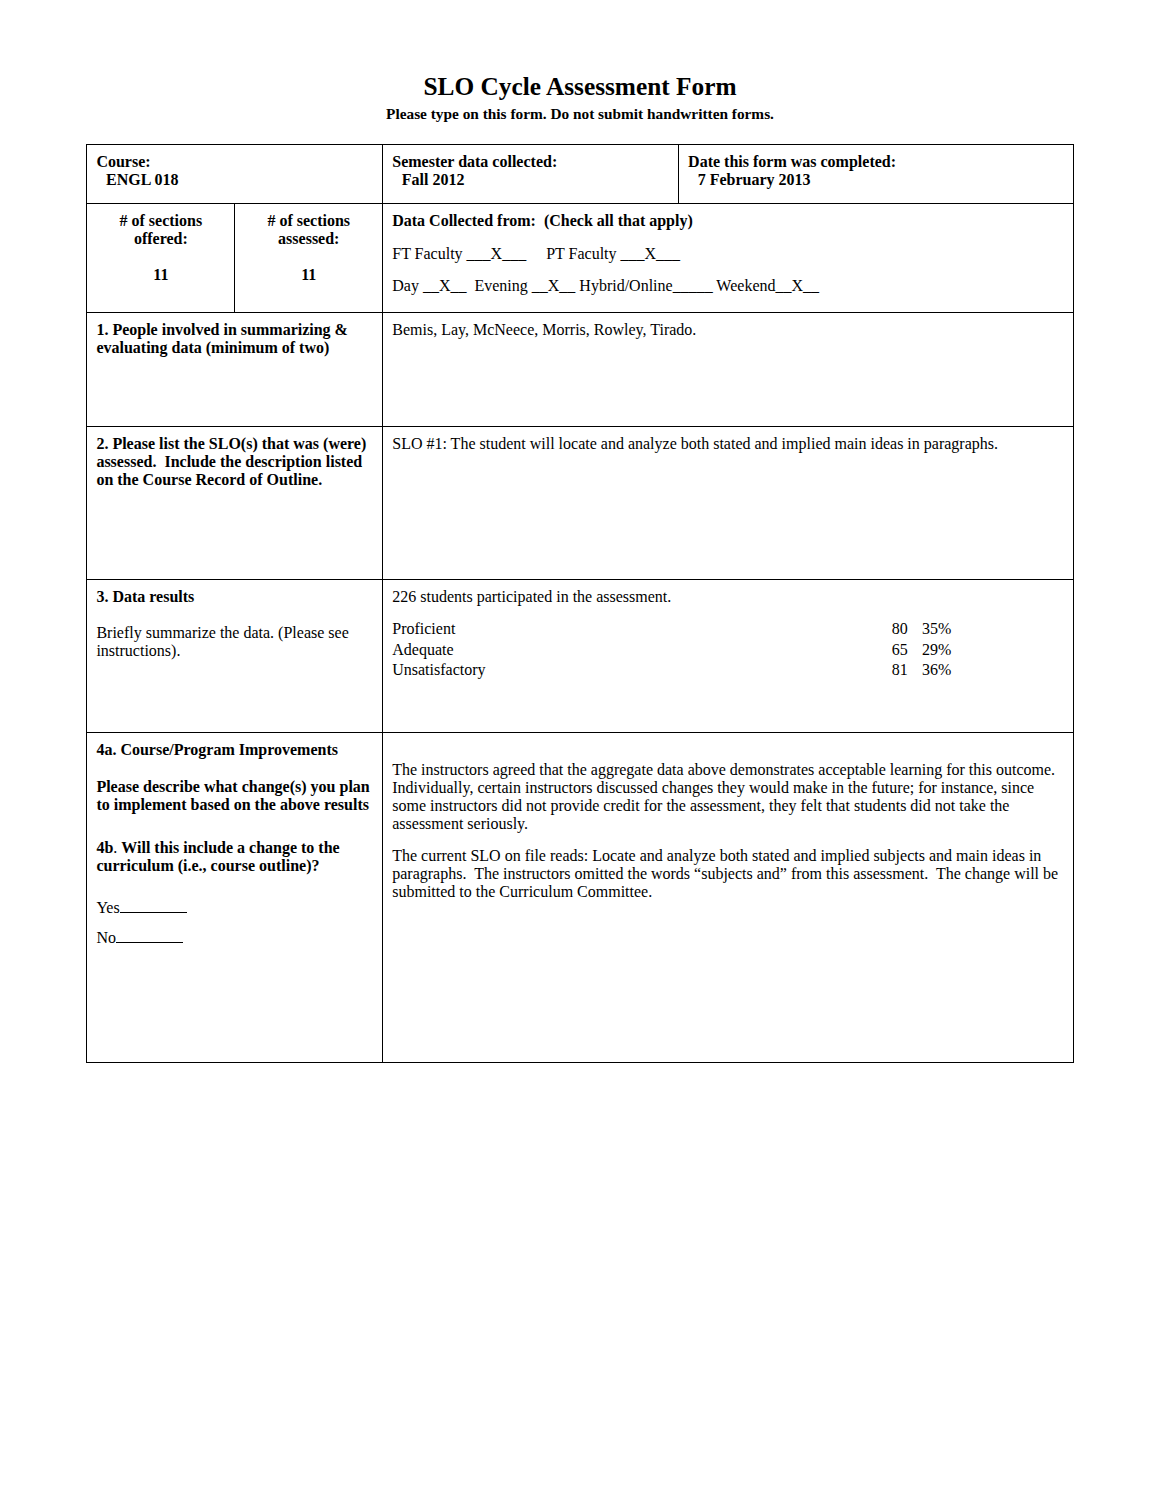SLO Cycle Assessment Form
Please type on this form. Do not submit handwritten forms.
| Course: ENGL 018 | Semester data collected: Fall 2012 | Date this form was completed: 7 February 2013 |
| # of sections offered: 11 | # of sections assessed: 11 | Data Collected from: (Check all that apply) FT Faculty ___X___ PT Faculty ___X___ Day __X__ Evening __X__ Hybrid/Online_____ Weekend__X__ |
| 1. People involved in summarizing & evaluating data (minimum of two) | Bemis, Lay, McNeece, Morris, Rowley, Tirado. |
| 2. Please list the SLO(s) that was (were) assessed. Include the description listed on the Course Record of Outline. | SLO #1: The student will locate and analyze both stated and implied main ideas in paragraphs. |
| 3. Data results Briefly summarize the data. (Please see instructions). | 226 students participated in the assessment. / Proficient / 80 / 35% / / Adequate / 65 / 29% / / Unsatisfactory / 81 / 36% / |
| 4a. Course/Program Improvements Please describe what change(s) you plan to implement based on the above results 4b . Will this include a change to the curriculum (i.e., course outline)? Yes No | The instructors agreed that the aggregate data above demonstrates acceptable learning for this outcome. Individually, certain instructors discussed changes they would make in the future; for instance, since some instructors did not provide credit for the assessment, they felt that students did not take the assessment seriously. The current SLO on file reads: Locate and analyze both stated and implied subjects and main ideas in paragraphs. The instructors omitted the words “subjects and” from this assessment. The change will be submitted to the Curriculum Committee. |